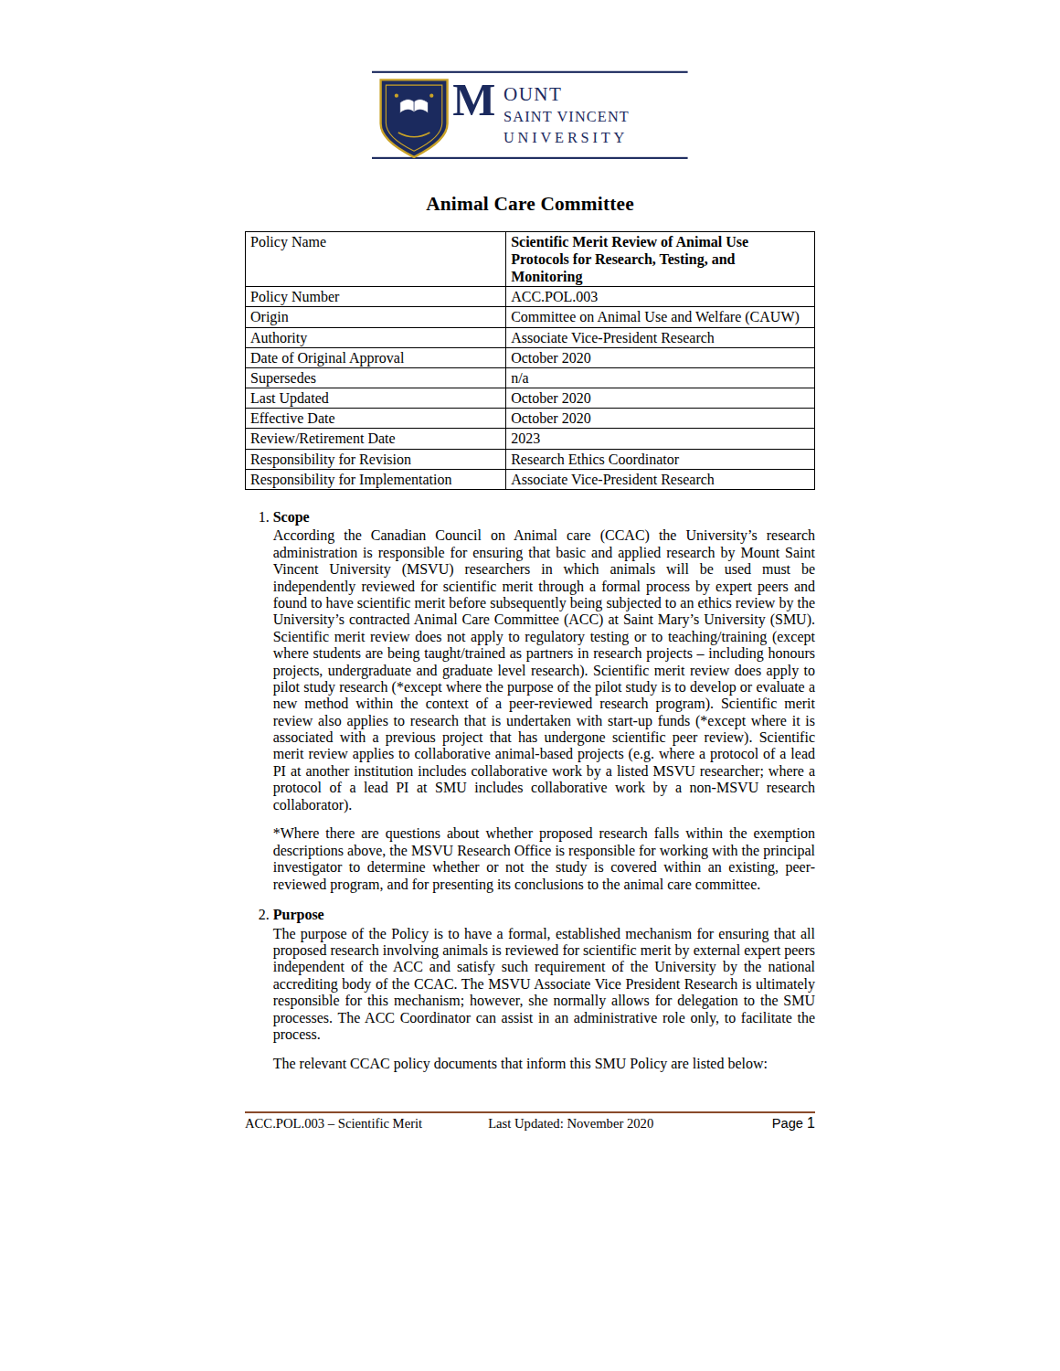M OUNT SAINT VINCENT UNIVERSITY
Animal Care Committee
| Policy Name | Scientific Merit Review of Animal Use Protocols for Research, Testing, and Monitoring |
| Policy Number | ACC.POL.003 |
| Origin | Committee on Animal Use and Welfare (CAUW) |
| Authority | Associate Vice-President Research |
| Date of Original Approval | October 2020 |
| Supersedes | n/a |
| Last Updated | October 2020 |
| Effective Date | October 2020 |
| Review/Retirement Date | 2023 |
| Responsibility for Revision | Research Ethics Coordinator |
| Responsibility for Implementation | Associate Vice-President Research |
Scope
According the Canadian Council on Animal care (CCAC) the University’s research administration is responsible for ensuring that basic and applied research by Mount Saint Vincent University (MSVU) researchers in which animals will be used must be independently reviewed for scientific merit through a formal process by expert peers and found to have scientific merit before subsequently being subjected to an ethics review by the University’s contracted Animal Care Committee (ACC) at Saint Mary’s University (SMU). Scientific merit review does not apply to regulatory testing or to teaching/training (except where students are being taught/trained as partners in research projects – including honours projects, undergraduate and graduate level research). Scientific merit review does apply to pilot study research (*except where the purpose of the pilot study is to develop or evaluate a new method within the context of a peer-reviewed research program). Scientific merit review also applies to research that is undertaken with start-up funds (*except where it is associated with a previous project that has undergone scientific peer review). Scientific merit review applies to collaborative animal-based projects (e.g. where a protocol of a lead PI at another institution includes collaborative work by a listed MSVU researcher; where a protocol of a lead PI at SMU includes collaborative work by a non-MSVU research collaborator).
*Where there are questions about whether proposed research falls within the exemption descriptions above, the MSVU Research Office is responsible for working with the principal investigator to determine whether or not the study is covered within an existing, peer-reviewed program, and for presenting its conclusions to the animal care committee.
Purpose
The purpose of the Policy is to have a formal, established mechanism for ensuring that all proposed research involving animals is reviewed for scientific merit by external expert peers independent of the ACC and satisfy such requirement of the University by the national accrediting body of the CCAC. The MSVU Associate Vice President Research is ultimately responsible for this mechanism; however, she normally allows for delegation to the SMU processes. The ACC Coordinator can assist in an administrative role only, to facilitate the process.
The relevant CCAC policy documents that inform this SMU Policy are listed below:
ACC.POL.003 – Scientific Merit
Last Updated: November 2020
Page 1